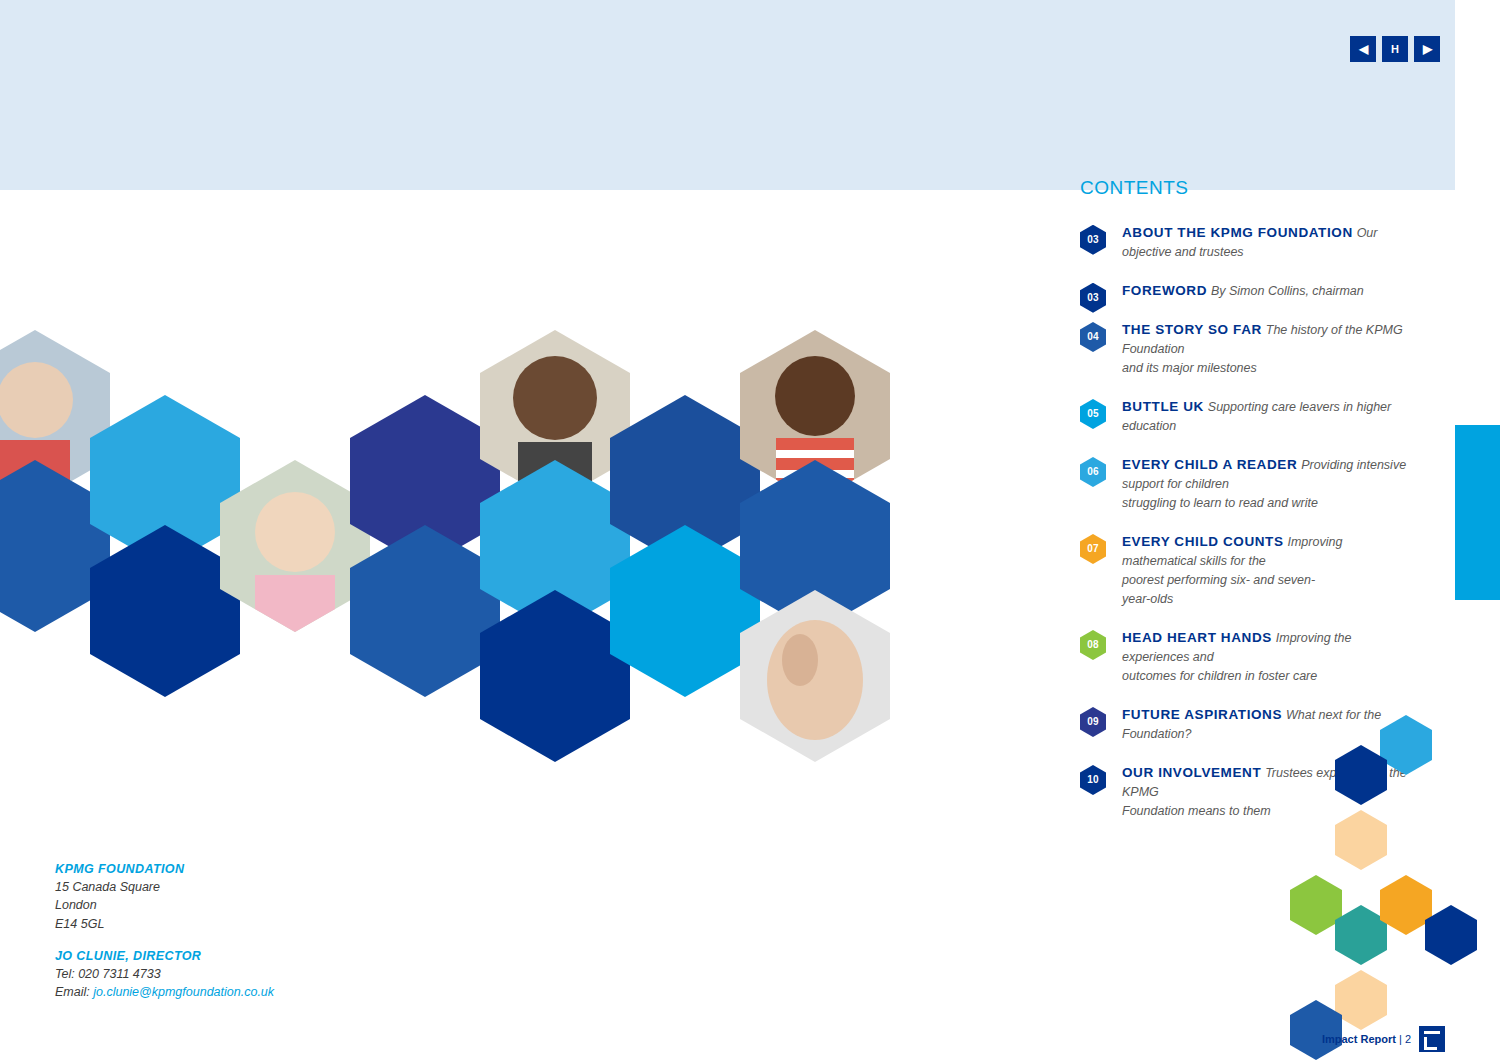◀ H ▶
CONTENTS
03 About the KPMG Foundation Our objective and trustees
03 Foreword By Simon Collins, chairman
04 The story so far The history of the KPMG Foundation
and its major milestones
05 Buttle UK Supporting care leavers in higher
education
06 Every Child a Reader Providing intensive support for children
struggling to learn to read and write
07 Every Child Counts Improving mathematical skills for the
poorest performing six- and seven-
year-olds
08 Head Heart Hands Improving the experiences and
outcomes for children in foster care
09 Future aspirations What next for the Foundation?
10 Our involvement Trustees explain what the KPMG
Foundation means to them
KPMG FOUNDATION
15 Canada Square
London
E14 5GL
JO CLUNIE, DIRECTOR
Tel: 020 7311 4733
Email: jo.clunie@kpmgfoundation.co.uk
Impact Report | 2